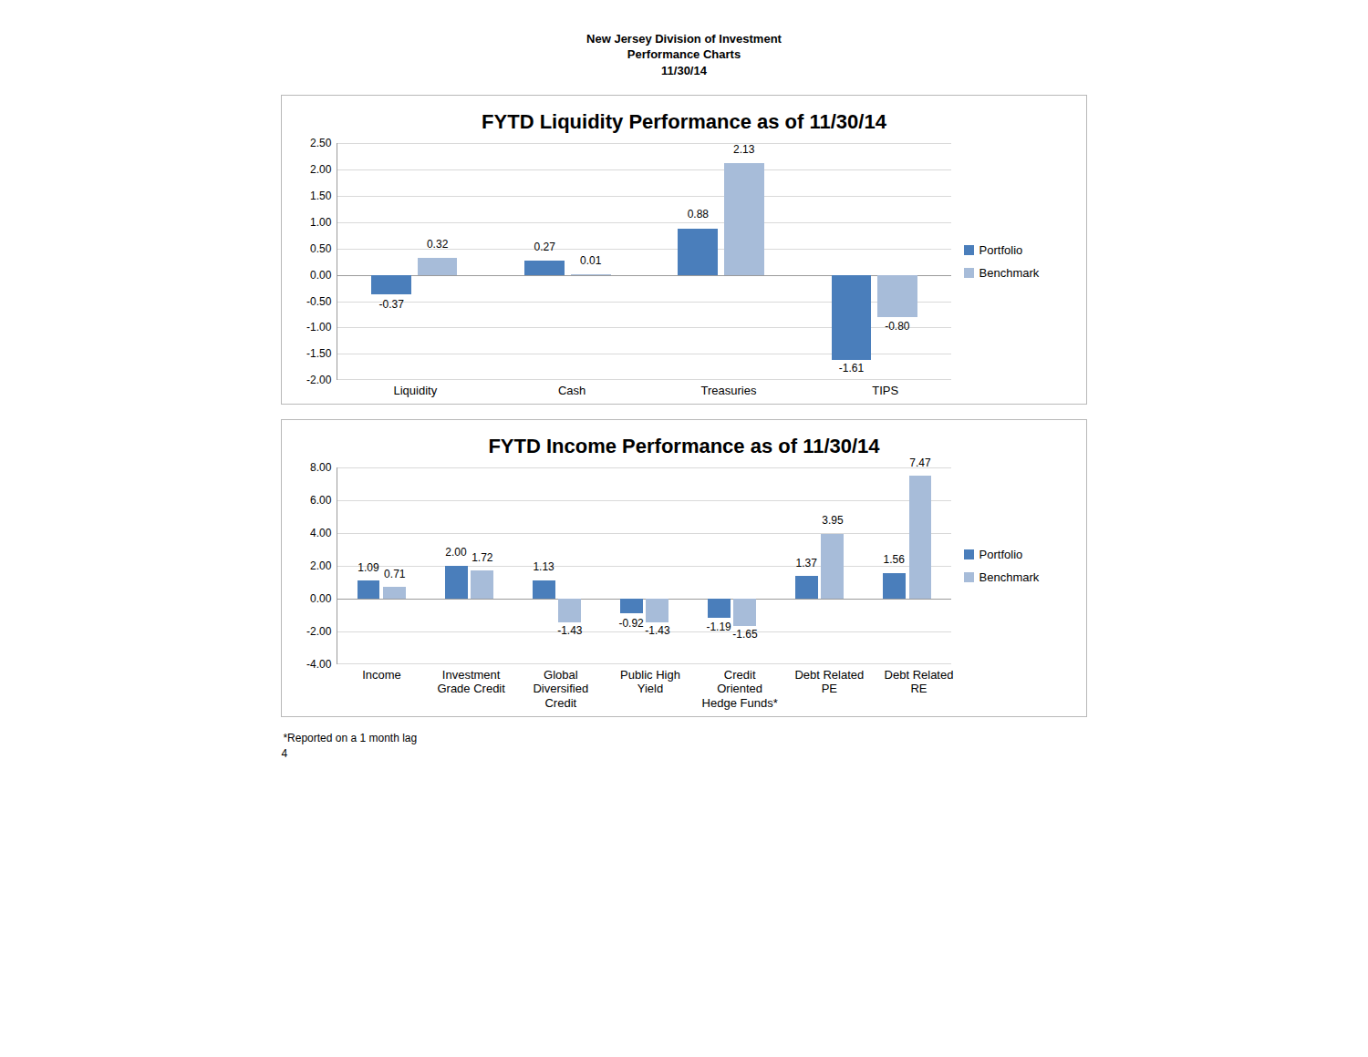New Jersey Division of Investment
Performance Charts
11/30/14
FYTD Liquidity Performance as of 11/30/14
2.50
2.00
1.50
1.00
0.50
0.00
-0.50
-1.00
-1.50
-2.00
-0.37
0.32
0.27
0.01
0.88
2.13
-1.61
-0.80
Portfolio
Benchmark
Liquidity
Cash
Treasuries
TIPS
FYTD Income Performance as of 11/30/14
8.00
6.00
4.00
2.00
0.00
-2.00
-4.00
1.09
0.71
2.00
1.72
1.13
-1.43
-0.92
-1.43
-1.19
-1.65
1.37
3.95
1.56
7.47
Portfolio
Benchmark
Income
Investment
Grade Credit
Global
Diversified
Credit
Public High
Yield
Credit
Oriented
Hedge Funds*
Debt Related
PE
Debt Related
RE
*Reported on a 1 month lag
4